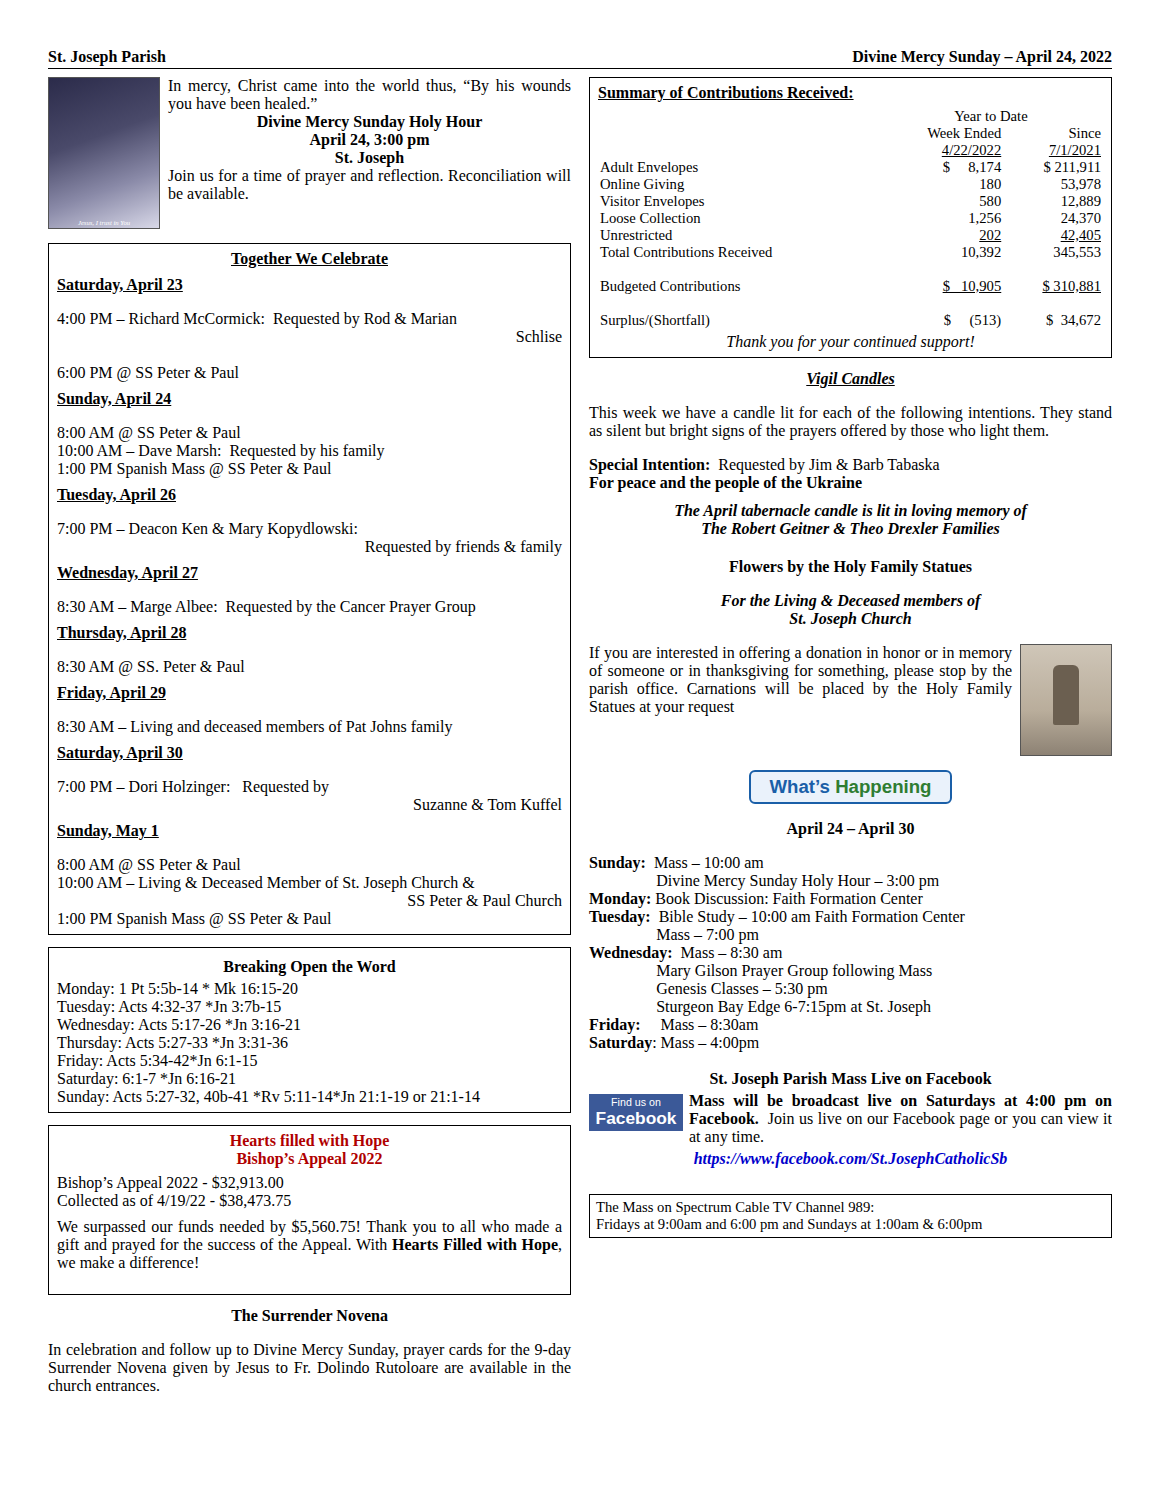St. Joseph Parish Divine Mercy Sunday – April 24, 2022
In mercy, Christ came into the world thus, “By his wounds you have been healed.”
Divine Mercy Sunday Holy Hour
April 24, 3:00 pm
St. Joseph
Join us for a time of prayer and reflection. Reconciliation will be available.
Together We Celebrate
Saturday, April 23
4:00 PM – Richard McCormick: Requested by Rod & Marian
Schlise
6:00 PM @ SS Peter & Paul
Sunday, April 24
8:00 AM @ SS Peter & Paul
10:00 AM – Dave Marsh: Requested by his family
1:00 PM Spanish Mass @ SS Peter & Paul
Tuesday, April 26
7:00 PM – Deacon Ken & Mary Kopydlowski:
Requested by friends & family
Wednesday, April 27
8:30 AM – Marge Albee: Requested by the Cancer Prayer Group
Thursday, April 28
8:30 AM @ SS. Peter & Paul
Friday, April 29
8:30 AM – Living and deceased members of Pat Johns family
Saturday, April 30
7:00 PM – Dori Holzinger: Requested by
Suzanne & Tom Kuffel
Sunday, May 1
8:00 AM @ SS Peter & Paul
10:00 AM – Living & Deceased Member of St. Joseph Church &
SS Peter & Paul Church
1:00 PM Spanish Mass @ SS Peter & Paul
Breaking Open the Word
Monday: 1 Pt 5:5b-14 * Mk 16:15-20
Tuesday: Acts 4:32-37 *Jn 3:7b-15
Wednesday: Acts 5:17-26 *Jn 3:16-21
Thursday: Acts 5:27-33 *Jn 3:31-36
Friday: Acts 5:34-42*Jn 6:1-15
Saturday: 6:1-7 *Jn 6:16-21
Sunday: Acts 5:27-32, 40b-41 *Rv 5:11-14*Jn 21:1-19 or 21:1-14
Hearts filled with Hope
Bishop’s Appeal 2022
Bishop’s Appeal 2022 - $32,913.00
Collected as of 4/19/22 - $38,473.75
We surpassed our funds needed by $5,560.75! Thank you to all who made a gift and prayed for the success of the Appeal. With Hearts Filled with Hope, we make a difference!
The Surrender Novena
In celebration and follow up to Divine Mercy Sunday, prayer cards for the 9-day Surrender Novena given by Jesus to Fr. Dolindo Rutoloare are available in the church entrances.
Summary of Contributions Received:
| | Year to Date |
| | Week Ended | Since |
| | 4/22/2022 | 7/1/2021 |
| Adult Envelopes | $ 8,174 | $ 211,911 |
| Online Giving | 180 | 53,978 |
| Visitor Envelopes | 580 | 12,889 |
| Loose Collection | 1,256 | 24,370 |
| Unrestricted | 202 | 42,405 |
| Total Contributions Received | 10,392 | 345,553 |
| Budgeted Contributions | $ 10,905 | $ 310,881 |
| Surplus/(Shortfall) | $ (513) | $ 34,672 |
Thank you for your continued support!
Vigil Candles
This week we have a candle lit for each of the following intentions. They stand as silent but bright signs of the prayers offered by those who light them.
Special Intention: Requested by Jim & Barb Tabaska
For peace and the people of the Ukraine
The April tabernacle candle is lit in loving memory of
The Robert Geitner & Theo Drexler Families
Flowers by the Holy Family Statues
For the Living & Deceased members of
St. Joseph Church
If you are interested in offering a donation in honor or in memory of someone or in thanksgiving for something, please stop by the parish office. Carnations will be placed by the Holy Family Statues at your request
What’s Happening
April 24 – April 30
Sunday: Mass – 10:00 am
Divine Mercy Sunday Holy Hour – 3:00 pm
Monday: Book Discussion: Faith Formation Center
Tuesday: Bible Study – 10:00 am Faith Formation Center
Mass – 7:00 pm
Wednesday: Mass – 8:30 am
Mary Gilson Prayer Group following Mass
Genesis Classes – 5:30 pm
Sturgeon Bay Edge 6-7:15pm at St. Joseph
Friday: Mass – 8:30am
Saturday: Mass – 4:00pm
St. Joseph Parish Mass Live on Facebook
Find us onFacebook
Mass will be broadcast live on Saturdays at 4:00 pm on Facebook. Join us live on our Facebook page or you can view it at any time.
https://www.facebook.com/St.JosephCatholicSb
The Mass on Spectrum Cable TV Channel 989:
Fridays at 9:00am and 6:00 pm and Sundays at 1:00am & 6:00pm